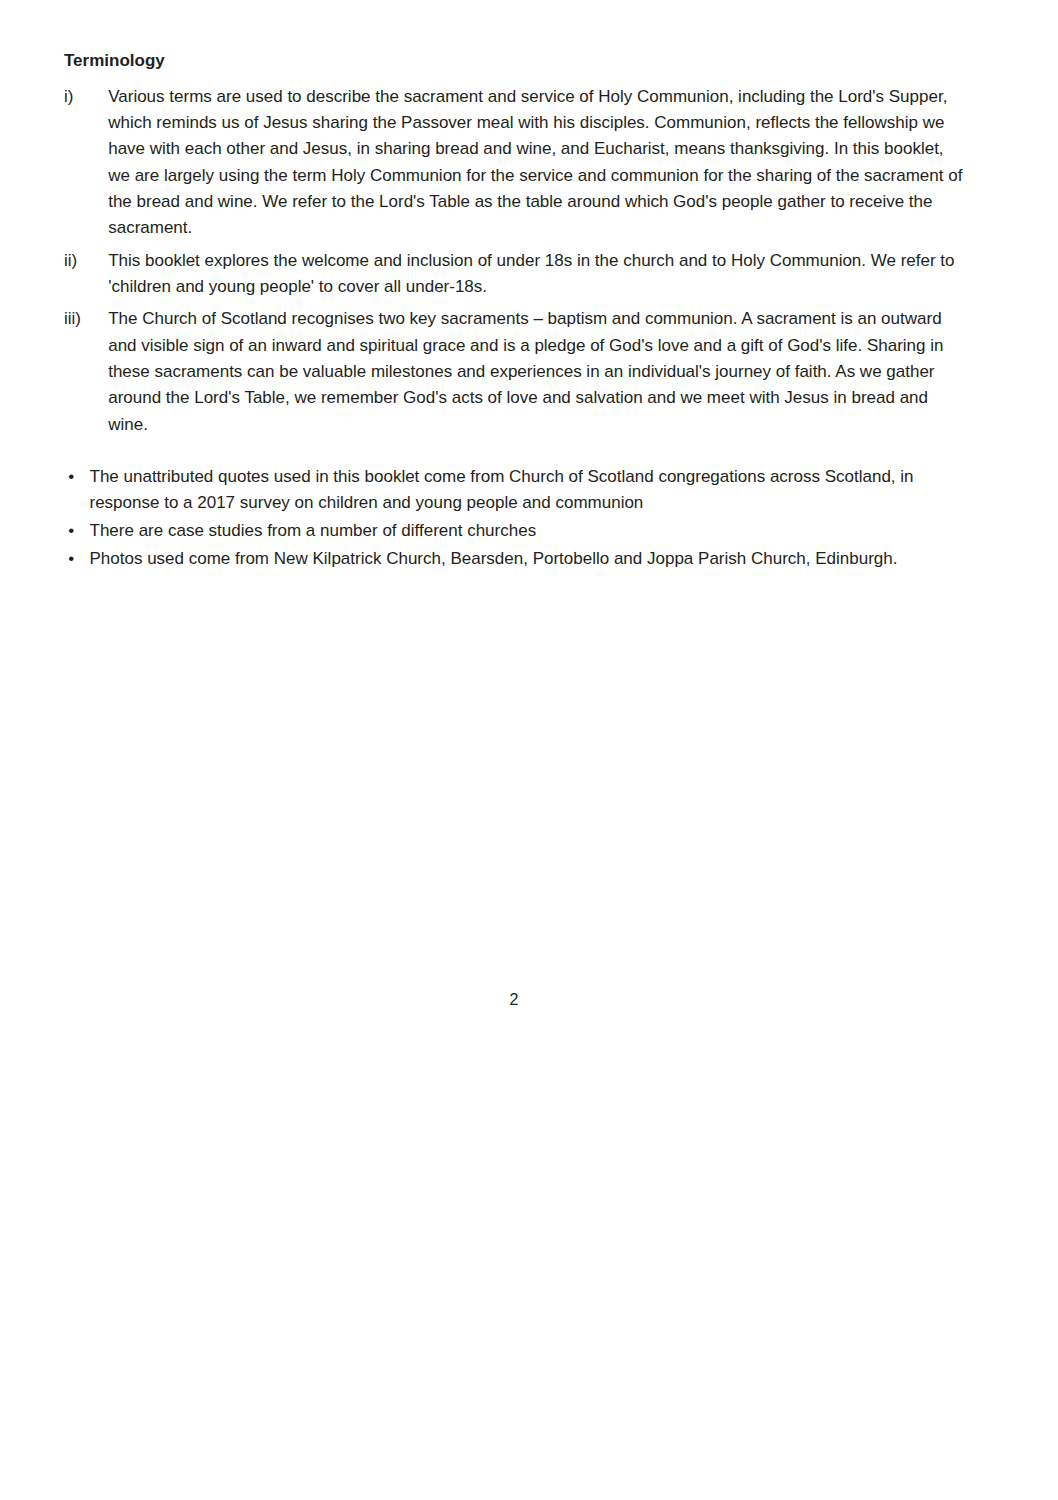Terminology
i) Various terms are used to describe the sacrament and service of Holy Communion, including the Lord's Supper, which reminds us of Jesus sharing the Passover meal with his disciples. Communion, reflects the fellowship we have with each other and Jesus, in sharing bread and wine, and Eucharist, means thanksgiving. In this booklet, we are largely using the term Holy Communion for the service and communion for the sharing of the sacrament of the bread and wine. We refer to the Lord's Table as the table around which God's people gather to receive the sacrament.
ii) This booklet explores the welcome and inclusion of under 18s in the church and to Holy Communion. We refer to 'children and young people' to cover all under-18s.
iii) The Church of Scotland recognises two key sacraments – baptism and communion. A sacrament is an outward and visible sign of an inward and spiritual grace and is a pledge of God's love and a gift of God's life. Sharing in these sacraments can be valuable milestones and experiences in an individual's journey of faith. As we gather around the Lord's Table, we remember God's acts of love and salvation and we meet with Jesus in bread and wine.
The unattributed quotes used in this booklet come from Church of Scotland congregations across Scotland, in response to a 2017 survey on children and young people and communion
There are case studies from a number of different churches
Photos used come from New Kilpatrick Church, Bearsden, Portobello and Joppa Parish Church, Edinburgh.
2